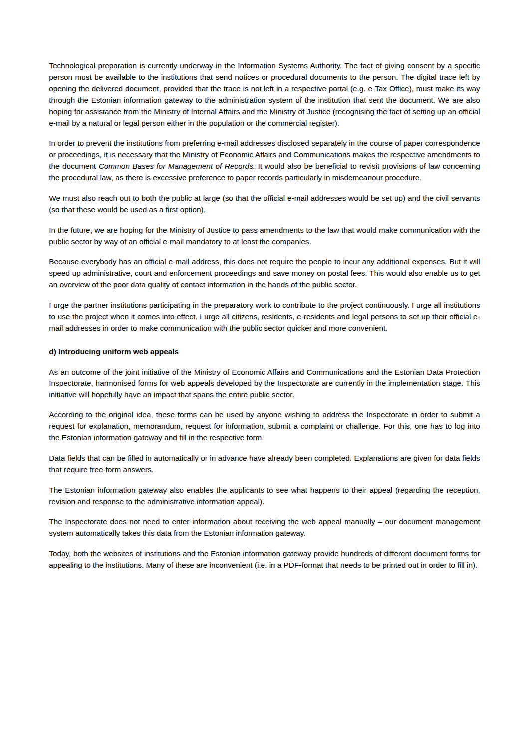Technological preparation is currently underway in the Information Systems Authority. The fact of giving consent by a specific person must be available to the institutions that send notices or procedural documents to the person. The digital trace left by opening the delivered document, provided that the trace is not left in a respective portal (e.g. e-Tax Office), must make its way through the Estonian information gateway to the administration system of the institution that sent the document. We are also hoping for assistance from the Ministry of Internal Affairs and the Ministry of Justice (recognising the fact of setting up an official e-mail by a natural or legal person either in the population or the commercial register).
In order to prevent the institutions from preferring e-mail addresses disclosed separately in the course of paper correspondence or proceedings, it is necessary that the Ministry of Economic Affairs and Communications makes the respective amendments to the document Common Bases for Management of Records. It would also be beneficial to revisit provisions of law concerning the procedural law, as there is excessive preference to paper records particularly in misdemeanour procedure.
We must also reach out to both the public at large (so that the official e-mail addresses would be set up) and the civil servants (so that these would be used as a first option).
In the future, we are hoping for the Ministry of Justice to pass amendments to the law that would make communication with the public sector by way of an official e-mail mandatory to at least the companies.
Because everybody has an official e-mail address, this does not require the people to incur any additional expenses. But it will speed up administrative, court and enforcement proceedings and save money on postal fees. This would also enable us to get an overview of the poor data quality of contact information in the hands of the public sector.
I urge the partner institutions participating in the preparatory work to contribute to the project continuously. I urge all institutions to use the project when it comes into effect. I urge all citizens, residents, e-residents and legal persons to set up their official e-mail addresses in order to make communication with the public sector quicker and more convenient.
d) Introducing uniform web appeals
As an outcome of the joint initiative of the Ministry of Economic Affairs and Communications and the Estonian Data Protection Inspectorate, harmonised forms for web appeals developed by the Inspectorate are currently in the implementation stage. This initiative will hopefully have an impact that spans the entire public sector.
According to the original idea, these forms can be used by anyone wishing to address the Inspectorate in order to submit a request for explanation, memorandum, request for information, submit a complaint or challenge. For this, one has to log into the Estonian information gateway and fill in the respective form.
Data fields that can be filled in automatically or in advance have already been completed. Explanations are given for data fields that require free-form answers.
The Estonian information gateway also enables the applicants to see what happens to their appeal (regarding the reception, revision and response to the administrative information appeal).
The Inspectorate does not need to enter information about receiving the web appeal manually – our document management system automatically takes this data from the Estonian information gateway.
Today, both the websites of institutions and the Estonian information gateway provide hundreds of different document forms for appealing to the institutions. Many of these are inconvenient (i.e. in a PDF-format that needs to be printed out in order to fill in).